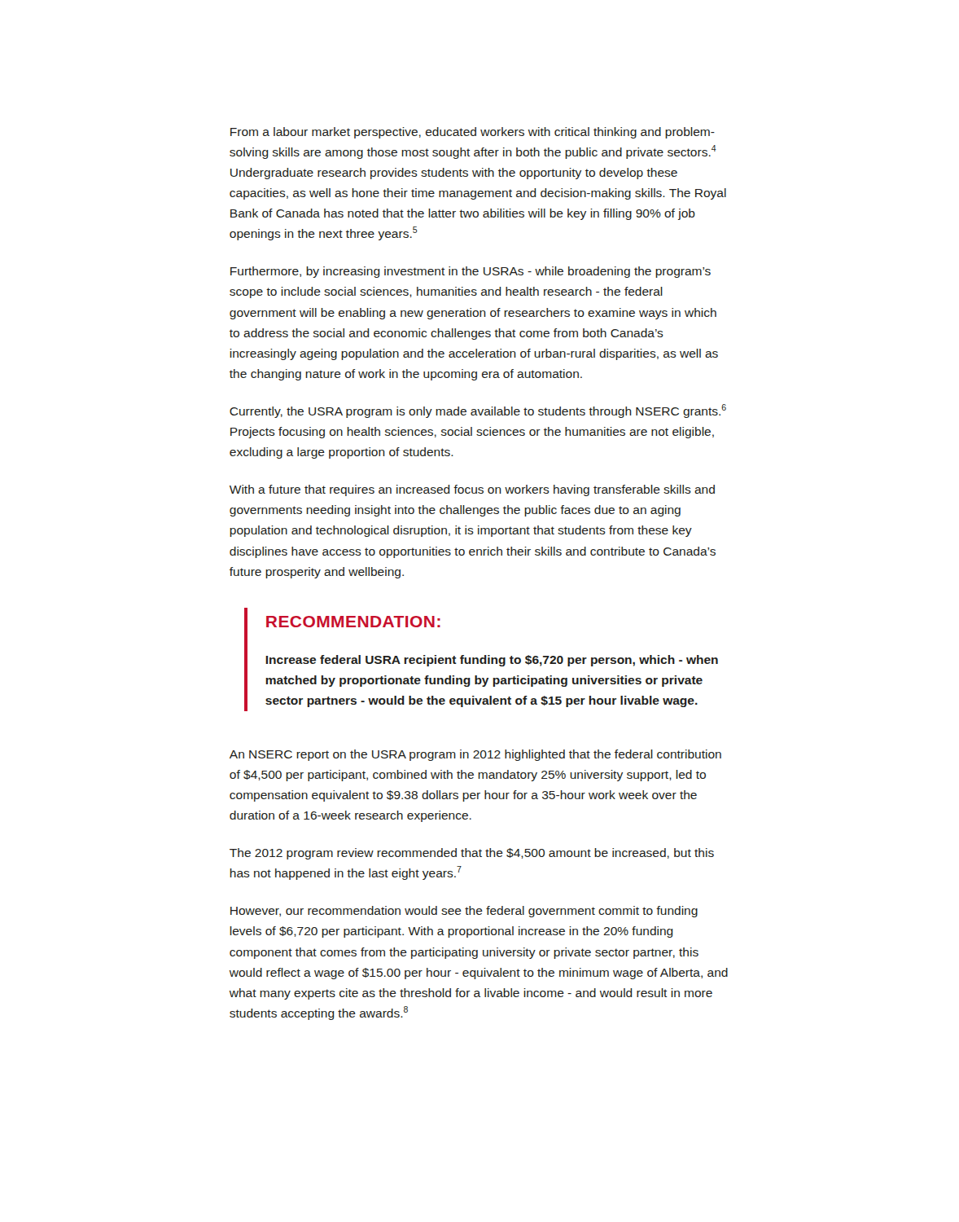From a labour market perspective, educated workers with critical thinking and problem-solving skills are among those most sought after in both the public and private sectors.4 Undergraduate research provides students with the opportunity to develop these capacities, as well as hone their time management and decision-making skills. The Royal Bank of Canada has noted that the latter two abilities will be key in filling 90% of job openings in the next three years.5
Furthermore, by increasing investment in the USRAs - while broadening the program’s scope to include social sciences, humanities and health research - the federal government will be enabling a new generation of researchers to examine ways in which to address the social and economic challenges that come from both Canada’s increasingly ageing population and the acceleration of urban-rural disparities, as well as the changing nature of work in the upcoming era of automation.
Currently, the USRA program is only made available to students through NSERC grants.6 Projects focusing on health sciences, social sciences or the humanities are not eligible, excluding a large proportion of students.
With a future that requires an increased focus on workers having transferable skills and governments needing insight into the challenges the public faces due to an aging population and technological disruption, it is important that students from these key disciplines have access to opportunities to enrich their skills and contribute to Canada’s future prosperity and wellbeing.
Recommendation:
Increase federal USRA recipient funding to $6,720 per person, which - when matched by proportionate funding by participating universities or private sector partners - would be the equivalent of a $15 per hour livable wage.
An NSERC report on the USRA program in 2012 highlighted that the federal contribution of $4,500 per participant, combined with the mandatory 25% university support, led to compensation equivalent to $9.38 dollars per hour for a 35-hour work week over the duration of a 16-week research experience.
The 2012 program review recommended that the $4,500 amount be increased, but this has not happened in the last eight years.7
However, our recommendation would see the federal government commit to funding levels of $6,720 per participant. With a proportional increase in the 20% funding component that comes from the participating university or private sector partner, this would reflect a wage of $15.00 per hour - equivalent to the minimum wage of Alberta, and what many experts cite as the threshold for a livable income - and would result in more students accepting the awards.8